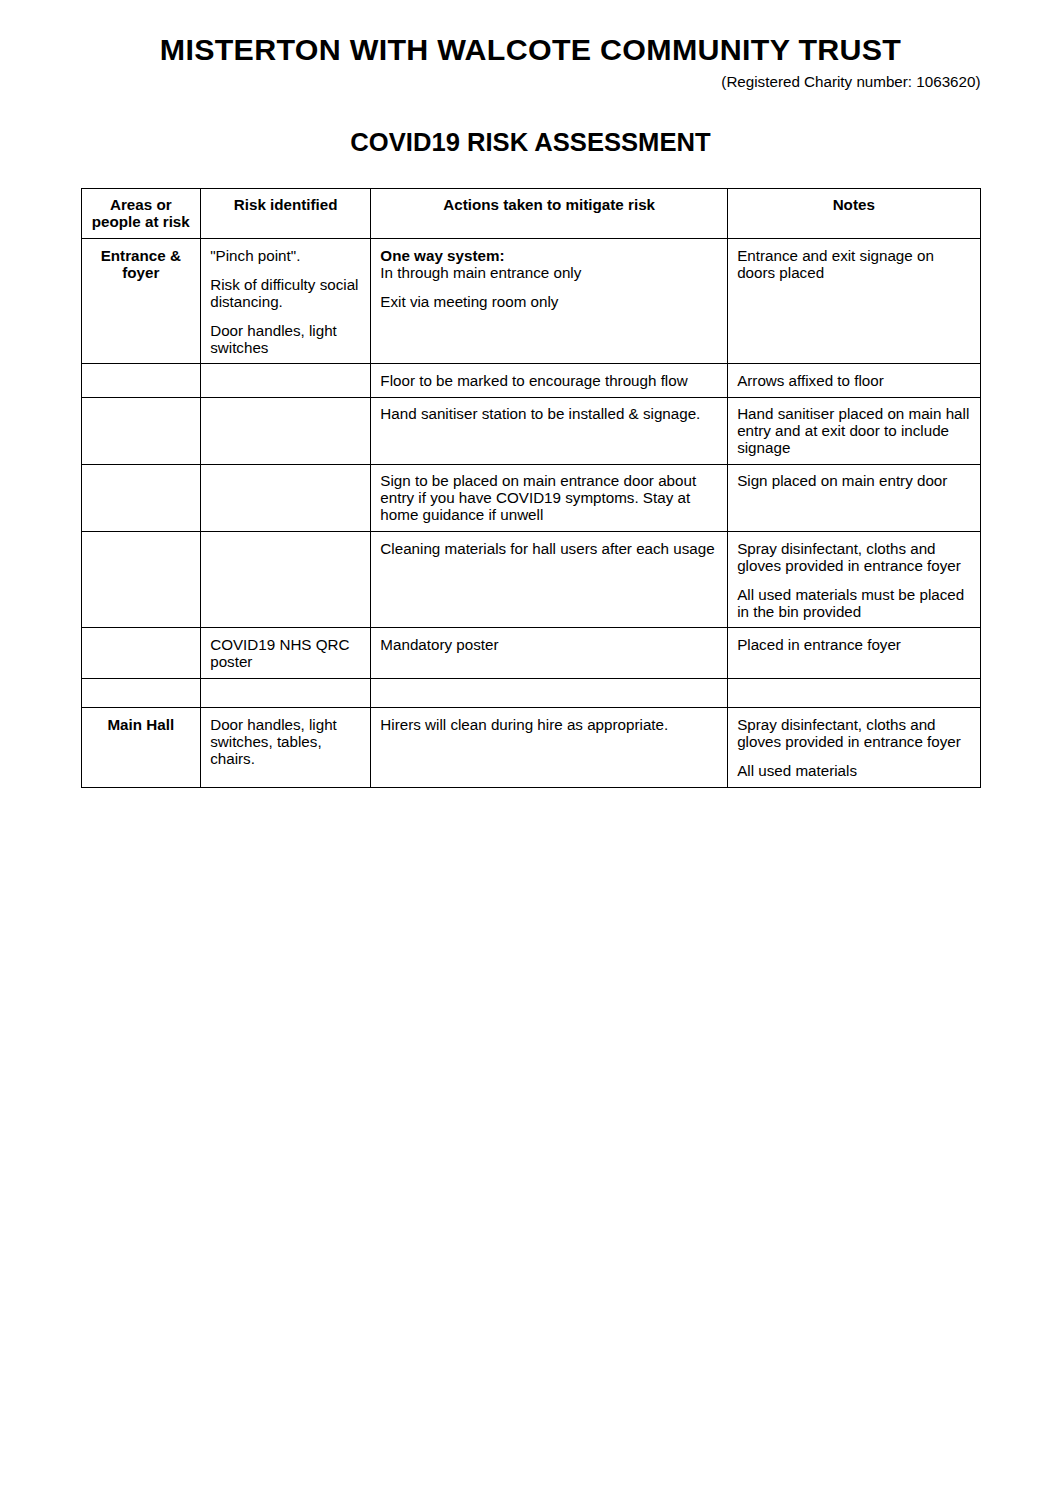MISTERTON WITH WALCOTE COMMUNITY TRUST
(Registered Charity number: 1063620)
COVID19 RISK ASSESSMENT
| Areas or people at risk | Risk identified | Actions taken to mitigate risk | Notes |
| --- | --- | --- | --- |
| Entrance & foyer | "Pinch point". Risk of difficulty social distancing. Door handles, light switches | One way system: In through main entrance only Exit via meeting room only | Entrance and exit signage on doors placed |
| | | Floor to be marked to encourage through flow | Arrows affixed to floor |
| | | Hand sanitiser station to be installed & signage. | Hand sanitiser placed on main hall entry and at exit door to include signage |
| | | Sign to be placed on main entrance door about entry if you have COVID19 symptoms. Stay at home guidance if unwell | Sign placed on main entry door |
| | | Cleaning materials for hall users after each usage | Spray disinfectant, cloths and gloves provided in entrance foyer All used materials must be placed in the bin provided |
| | COVID19 NHS QRC poster | Mandatory poster | Placed in entrance foyer |
| Main Hall | Door handles, light switches, tables, chairs. | Hirers will clean during hire as appropriate. | Spray disinfectant, cloths and gloves provided in entrance foyer All used materials |